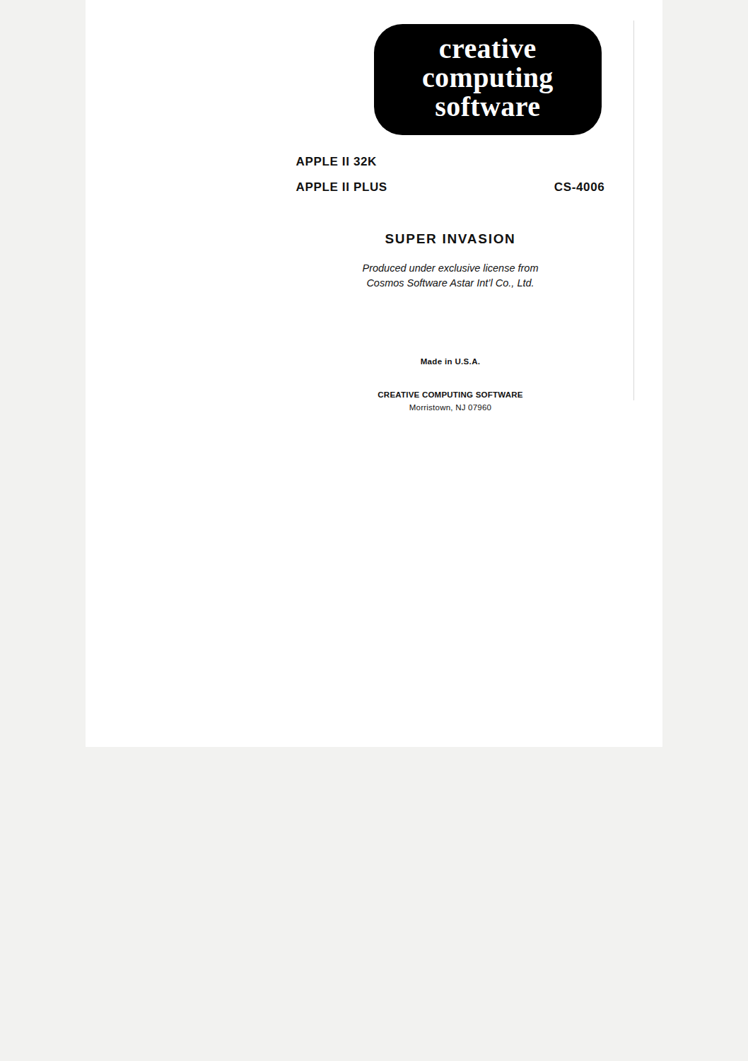creative computing software
APPLE II 32K
APPLE II PLUS CS-4006
SUPER INVASION
Produced under exclusive license from
Cosmos Software Astar Int’l Co., Ltd.
Made in U.S.A.
CREATIVE COMPUTING SOFTWARE Morristown, NJ 07960